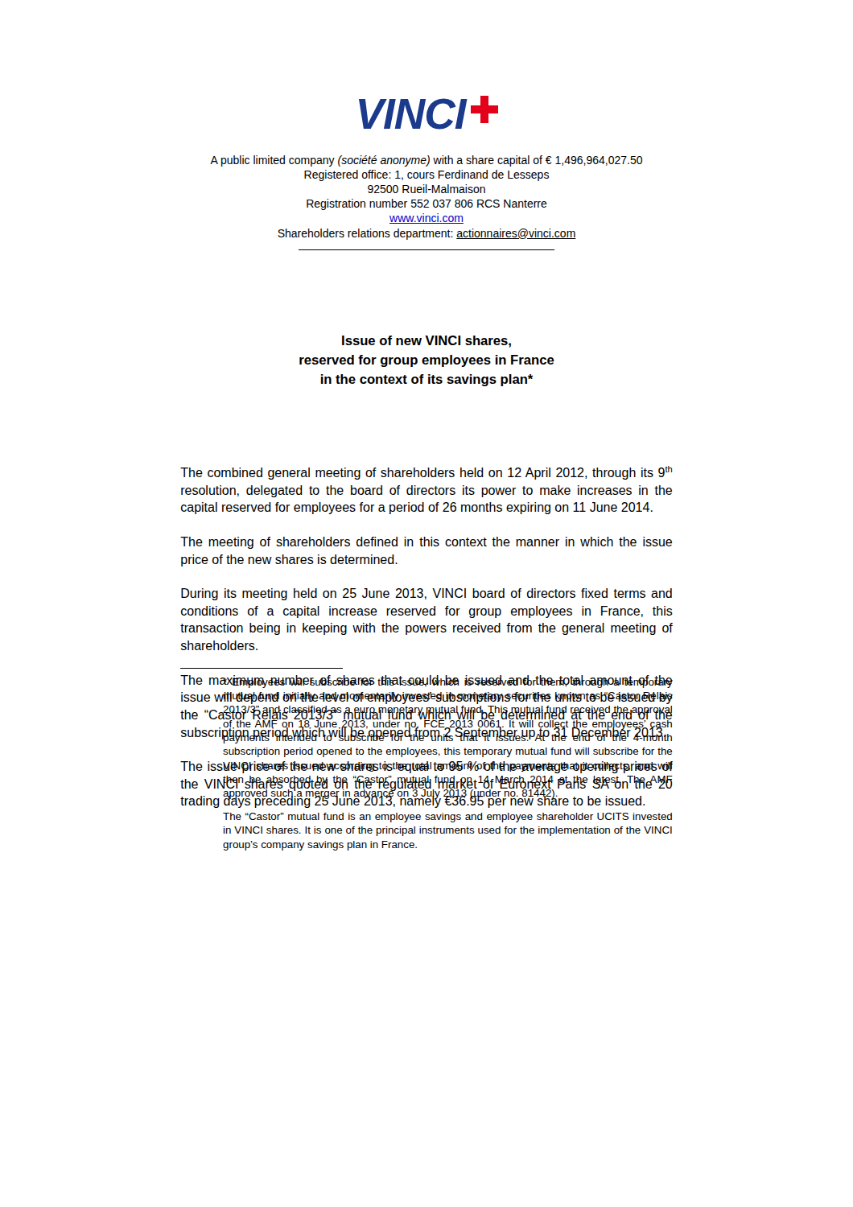VINCI
A public limited company (société anonyme) with a share capital of € 1,496,964,027.50
Registered office: 1, cours Ferdinand de Lesseps
92500 Rueil-Malmaison
Registration number 552 037 806 RCS Nanterre
www.vinci.com
Shareholders relations department: actionnaires@vinci.com
Issue of new VINCI shares,
reserved for group employees in France
in the context of its savings plan*
The combined general meeting of shareholders held on 12 April 2012, through its 9th resolution, delegated to the board of directors its power to make increases in the capital reserved for employees for a period of 26 months expiring on 11 June 2014.
The meeting of shareholders defined in this context the manner in which the issue price of the new shares is determined.
During its meeting held on 25 June 2013, VINCI board of directors fixed terms and conditions of a capital increase reserved for group employees in France, this transaction being in keeping with the powers received from the general meeting of shareholders.
The maximum number of shares that could be issued and the total amount of the issue will depend on the level of employees’ subscriptions for the units to be issued by the “Castor Relais 2013/3” mutual fund which will be determined at the end of the subscription period which will be opened from 2 September up to 31 December 2013.
The issue price of the new shares is equal to 95 % of the average opening prices of the VINCI shares quoted on the regulated market of Euronext Paris SA on the 20 trading days preceding 25 June 2013, namely €36.95 per new share to be issued.
* Employees will subscribe for this issue, which is reserved for them, through a temporary mutual fund initially and momentarily invested in monetary securities known as “Castor Relais 2013/3” and classified as a euro monetary mutual fund. This mutual fund received the approval of the AMF on 18 June 2013, under no. FCE 2013 0061. It will collect the employees’ cash payments intended to subscribe for the units that it issues. At the end of the 4-month subscription period opened to the employees, this temporary mutual fund will subscribe for the VINCI shares issued according to the total amount of the payments that it collects, and will then be absorbed by the “Castor” mutual fund on 14 March 2014 at the latest. The AMF approved such a merger in advance on 3 July 2013 (under no. 81442).
The “Castor” mutual fund is an employee savings and employee shareholder UCITS invested in VINCI shares. It is one of the principal instruments used for the implementation of the VINCI group’s company savings plan in France.